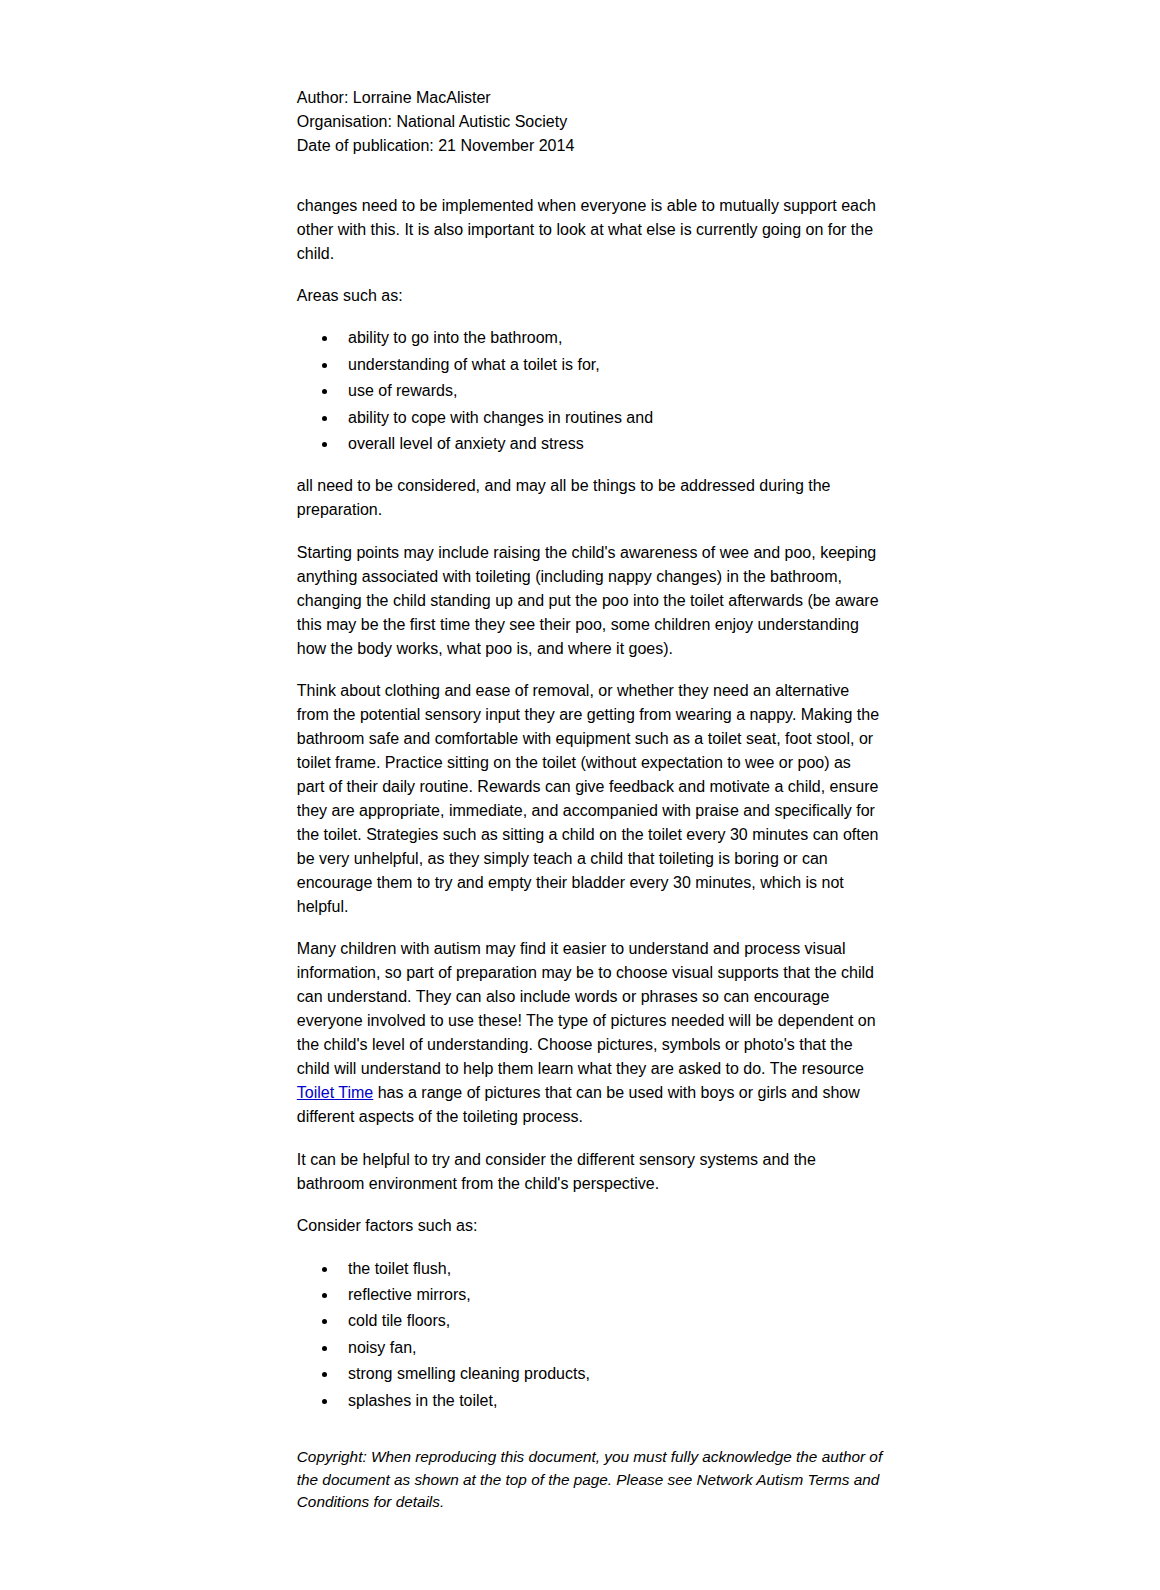Author: Lorraine MacAlister
Organisation: National Autistic Society
Date of publication: 21 November 2014
changes need to be implemented when everyone is able to mutually support each other with this. It is also important to look at what else is currently going on for the child.
Areas such as:
ability to go into the bathroom,
understanding of what a toilet is for,
use of rewards,
ability to cope with changes in routines and
overall level of anxiety and stress
all need to be considered, and may all be things to be addressed during the preparation.
Starting points may include raising the child's awareness of wee and poo, keeping anything associated with toileting (including nappy changes) in the bathroom, changing the child standing up and put the poo into the toilet afterwards (be aware this may be the first time they see their poo, some children enjoy understanding how the body works, what poo is, and where it goes).
Think about clothing and ease of removal, or whether they need an alternative from the potential sensory input they are getting from wearing a nappy. Making the bathroom safe and comfortable with equipment such as a toilet seat, foot stool, or toilet frame. Practice sitting on the toilet (without expectation to wee or poo) as part of their daily routine. Rewards can give feedback and motivate a child, ensure they are appropriate, immediate, and accompanied with praise and specifically for the toilet. Strategies such as sitting a child on the toilet every 30 minutes can often be very unhelpful, as they simply teach a child that toileting is boring or can encourage them to try and empty their bladder every 30 minutes, which is not helpful.
Many children with autism may find it easier to understand and process visual information, so part of preparation may be to choose visual supports that the child can understand. They can also include words or phrases so can encourage everyone involved to use these! The type of pictures needed will be dependent on the child's level of understanding. Choose pictures, symbols or photo's that the child will understand to help them learn what they are asked to do. The resource Toilet Time has a range of pictures that can be used with boys or girls and show different aspects of the toileting process.
It can be helpful to try and consider the different sensory systems and the bathroom environment from the child's perspective.
Consider factors such as:
the toilet flush,
reflective mirrors,
cold tile floors,
noisy fan,
strong smelling cleaning products,
splashes in the toilet,
Copyright: When reproducing this document, you must fully acknowledge the author of the document as shown at the top of the page. Please see Network Autism Terms and Conditions for details.